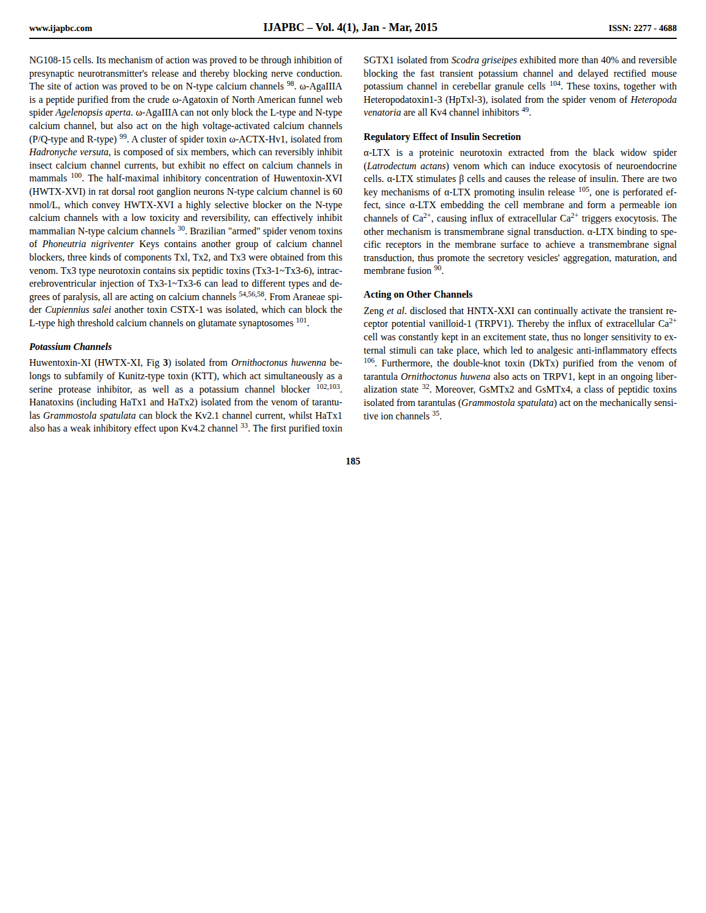www.ijapbc.com IJAPBC – Vol. 4(1), Jan - Mar, 2015 ISSN: 2277 - 4688
NG108-15 cells. Its mechanism of action was proved to be through inhibition of presynaptic neurotransmitter's release and thereby blocking nerve conduction. The site of action was proved to be on N-type calcium channels 98. ω-AgaIIIA is a peptide purified from the crude ω-Agatoxin of North American funnel web spider Agelenopsis aperta. ω-AgaIIIA can not only block the L-type and N-type calcium channel, but also act on the high voltage-activated calcium channels (P/Q-type and R-type) 99. A cluster of spider toxin ω-ACTX-Hv1, isolated from Hadronyche versuta, is composed of six members, which can reversibly inhibit insect calcium channel currents, but exhibit no effect on calcium channels in mammals 100. The half-maximal inhibitory concentration of Huwentoxin-XVI (HWTX-XVI) in rat dorsal root ganglion neurons N-type calcium channel is 60 nmol/L, which convey HWTX-XVI a highly selective blocker on the N-type calcium channels with a low toxicity and reversibility, can effectively inhibit mammalian N-type calcium channels 30. Brazilian "armed" spider venom toxins of Phoneutria nigriventer Keys contains another group of calcium channel blockers, three kinds of components Txl, Tx2, and Tx3 were obtained from this venom. Tx3 type neurotoxin contains six peptidic toxins (Tx3-1~Tx3-6), intracerebroventricular injection of Tx3-1~Tx3-6 can lead to different types and degrees of paralysis, all are acting on calcium channels 54,56,58. From Araneae spider Cupiennius salei another toxin CSTX-1 was isolated, which can block the L-type high threshold calcium channels on glutamate synaptosomes 101.
Potassium Channels
Huwentoxin-XI (HWTX-XI, Fig 3) isolated from Ornithoctonus huwenna belongs to subfamily of Kunitz-type toxin (KTT), which act simultaneously as a serine protease inhibitor, as well as a potassium channel blocker 102,103. Hanatoxins (including HaTx1 and HaTx2) isolated from the venom of tarantulas Grammostola spatulata can block the Kv2.1 channel current, whilst HaTx1 also has a weak inhibitory effect upon Kv4.2 channel 33. The first purified toxin SGTX1 isolated from Scodra griseipes exhibited more than 40% and reversible blocking the fast transient potassium channel and delayed rectified mouse potassium channel in cerebellar granule cells 104. These toxins, together with Heteropodatoxin1-3 (HpTxl-3), isolated from the spider venom of Heteropoda venatoria are all Kv4 channel inhibitors 49.
Regulatory Effect of Insulin Secretion
α-LTX is a proteinic neurotoxin extracted from the black widow spider (Latrodectum actans) venom which can induce exocytosis of neuroendocrine cells. α-LTX stimulates β cells and causes the release of insulin. There are two key mechanisms of α-LTX promoting insulin release 105, one is perforated effect, since α-LTX embedding the cell membrane and form a permeable ion channels of Ca2+, causing influx of extracellular Ca2+ triggers exocytosis. The other mechanism is transmembrane signal transduction. α-LTX binding to specific receptors in the membrane surface to achieve a transmembrane signal transduction, thus promote the secretory vesicles' aggregation, maturation, and membrane fusion 90.
Acting on Other Channels
Zeng et al. disclosed that HNTX-XXI can continually activate the transient receptor potential vanilloid-1 (TRPV1). Thereby the influx of extracellular Ca2+ cell was constantly kept in an excitement state, thus no longer sensitivity to external stimuli can take place, which led to analgesic anti-inflammatory effects 106. Furthermore, the double-knot toxin (DkTx) purified from the venom of tarantula Ornithoctonus huwena also acts on TRPV1, kept in an ongoing liberalization state 32. Moreover, GsMTx2 and GsMTx4, a class of peptidic toxins isolated from tarantulas (Grammostola spatulata) act on the mechanically sensitive ion channels 35.
185